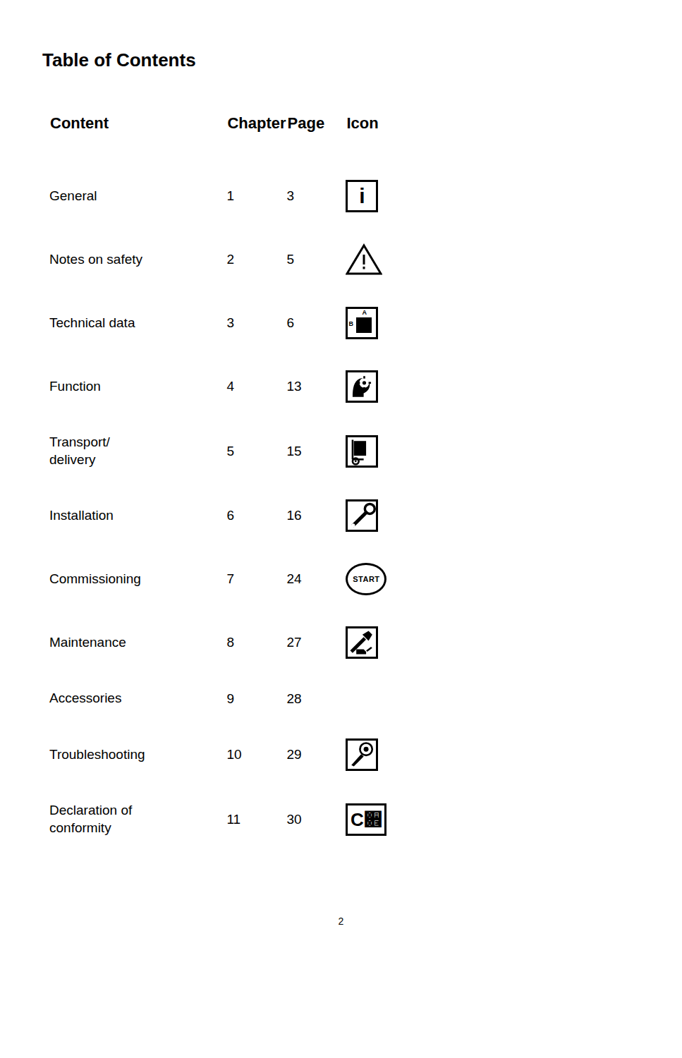Table of Contents
| Content | Chapter | Page | Icon |
| --- | --- | --- | --- |
| General | 1 | 3 | |
| Notes on safety | 2 | 5 | |
| Technical data | 3 | 6 | A B |
| Function | 4 | 13 | |
| Transport/ delivery | 5 | 15 | |
| Installation | 6 | 16 | |
| Commissioning | 7 | 24 | |
| Maintenance | 8 | 27 | |
| Accessories | 9 | 28 | |
| Troubleshooting | 10 | 29 | |
| Declaration of conformity | 11 | 30 | |
2